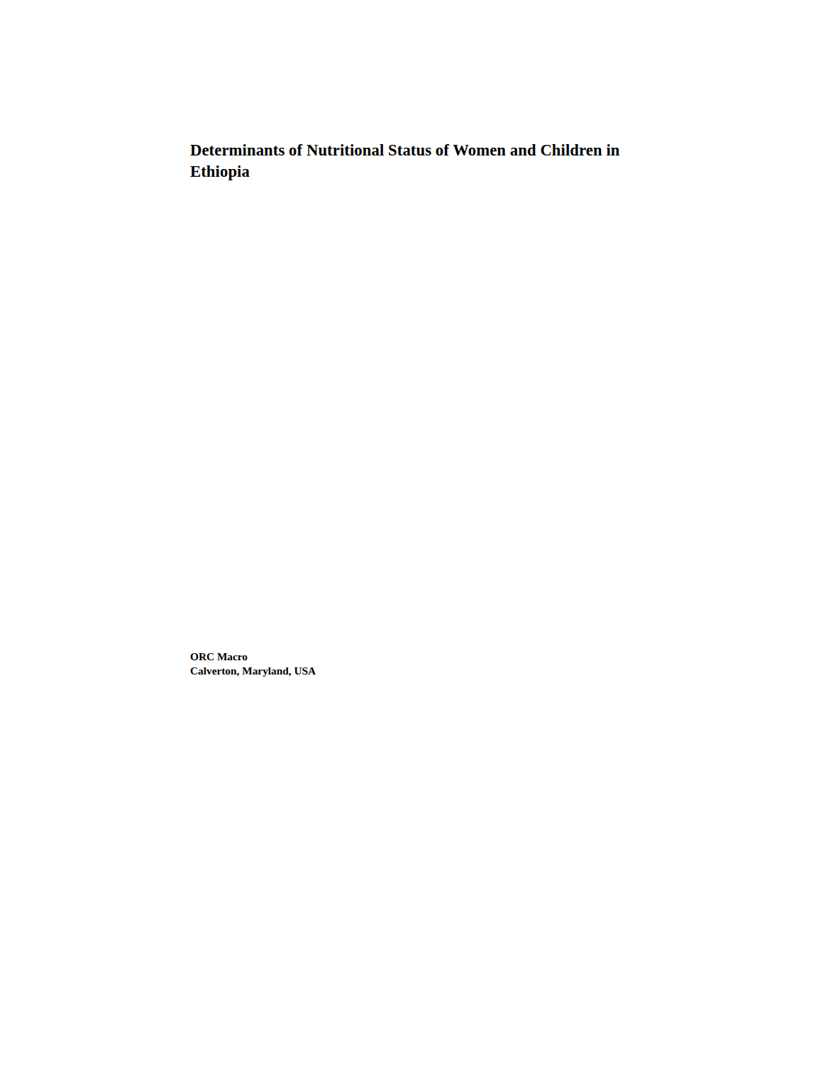Determinants of Nutritional Status of Women and Children in Ethiopia
ORC Macro
Calverton, Maryland, USA